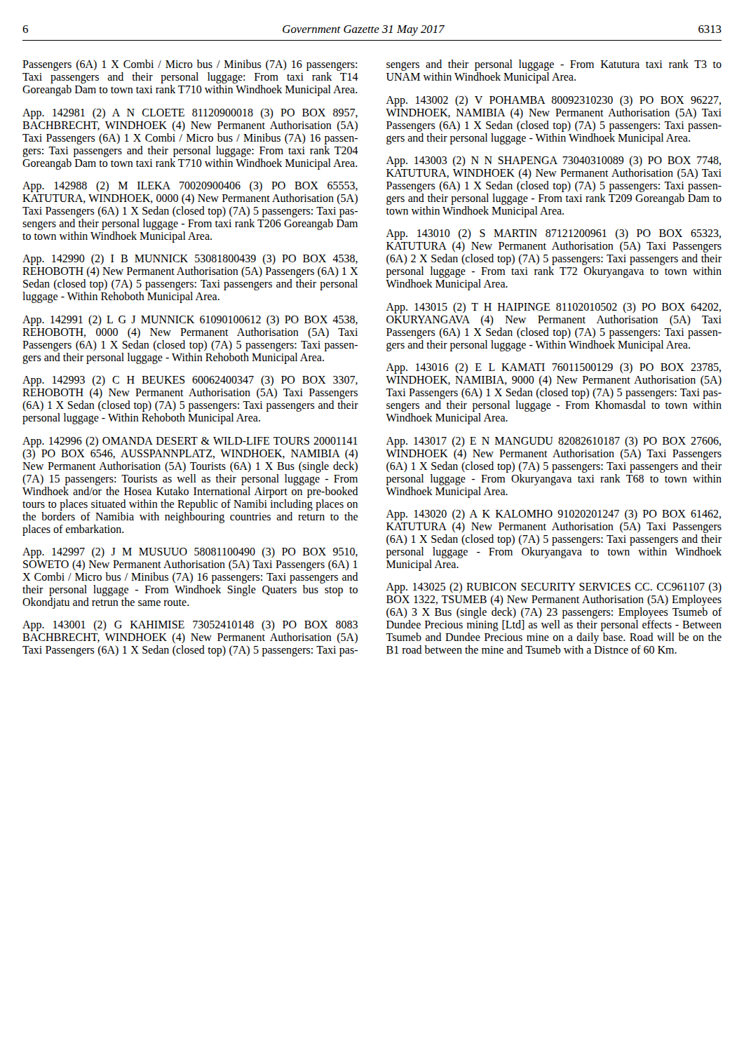6 Government Gazette 31 May 2017 6313
Passengers (6A) 1 X Combi / Micro bus / Minibus (7A) 16 passengers: Taxi passengers and their personal luggage: From taxi rank T14 Goreangab Dam to town taxi rank T710 within Windhoek Municipal Area.
App. 142981 (2) A N CLOETE 81120900018 (3) PO BOX 8957, BACHBRECHT, WINDHOEK (4) New Permanent Authorisation (5A) Taxi Passengers (6A) 1 X Combi / Micro bus / Minibus (7A) 16 passengers: Taxi passengers and their personal luggage: From taxi rank T204 Goreangab Dam to town taxi rank T710 within Windhoek Municipal Area.
App. 142988 (2) M ILEKA 70020900406 (3) PO BOX 65553, KATUTURA, WINDHOEK, 0000 (4) New Permanent Authorisation (5A) Taxi Passengers (6A) 1 X Sedan (closed top) (7A) 5 passengers: Taxi passengers and their personal luggage - From taxi rank T206 Goreangab Dam to town within Windhoek Municipal Area.
App. 142990 (2) I B MUNNICK 53081800439 (3) PO BOX 4538, REHOBOTH (4) New Permanent Authorisation (5A) Passengers (6A) 1 X Sedan (closed top) (7A) 5 passengers: Taxi passengers and their personal luggage - Within Rehoboth Municipal Area.
App. 142991 (2) L G J MUNNICK 61090100612 (3) PO BOX 4538, REHOBOTH, 0000 (4) New Permanent Authorisation (5A) Taxi Passengers (6A) 1 X Sedan (closed top) (7A) 5 passengers: Taxi passengers and their personal luggage - Within Rehoboth Municipal Area.
App. 142993 (2) C H BEUKES 60062400347 (3) PO BOX 3307, REHOBOTH (4) New Permanent Authorisation (5A) Taxi Passengers (6A) 1 X Sedan (closed top) (7A) 5 passengers: Taxi passengers and their personal luggage - Within Rehoboth Municipal Area.
App. 142996 (2) OMANDA DESERT & WILD-LIFE TOURS 20001141 (3) PO BOX 6546, AUSSPANNPLATZ, WINDHOEK, NAMIBIA (4) New Permanent Authorisation (5A) Tourists (6A) 1 X Bus (single deck) (7A) 15 passengers: Tourists as well as their personal luggage - From Windhoek and/or the Hosea Kutako International Airport on pre-booked tours to places situated within the Republic of Namibi including places on the borders of Namibia with neighbouring countries and return to the places of embarkation.
App. 142997 (2) J M MUSUUO 58081100490 (3) PO BOX 9510, SOWETO (4) New Permanent Authorisation (5A) Taxi Passengers (6A) 1 X Combi / Micro bus / Minibus (7A) 16 passengers: Taxi passengers and their personal luggage - From Windhoek Single Quaters bus stop to Okondjatu and retrun the same route.
App. 143001 (2) G KAHIMISE 73052410148 (3) PO BOX 8083 BACHBRECHT, WINDHOEK (4) New Permanent Authorisation (5A) Taxi Passengers (6A) 1 X Sedan (closed top) (7A) 5 passengers: Taxi passengers and their personal luggage - From Katutura taxi rank T3 to UNAM within Windhoek Municipal Area.
App. 143002 (2) V POHAMBA 80092310230 (3) PO BOX 96227, WINDHOEK, NAMIBIA (4) New Permanent Authorisation (5A) Taxi Passengers (6A) 1 X Sedan (closed top) (7A) 5 passengers: Taxi passengers and their personal luggage - Within Windhoek Municipal Area.
App. 143003 (2) N N SHAPENGA 73040310089 (3) PO BOX 7748, KATUTURA, WINDHOEK (4) New Permanent Authorisation (5A) Taxi Passengers (6A) 1 X Sedan (closed top) (7A) 5 passengers: Taxi passengers and their personal luggage - From taxi rank T209 Goreangab Dam to town within Windhoek Municipal Area.
App. 143010 (2) S MARTIN 87121200961 (3) PO BOX 65323, KATUTURA (4) New Permanent Authorisation (5A) Taxi Passengers (6A) 2 X Sedan (closed top) (7A) 5 passengers: Taxi passengers and their personal luggage - From taxi rank T72 Okuryangava to town within Windhoek Municipal Area.
App. 143015 (2) T H HAIPINGE 81102010502 (3) PO BOX 64202, OKURYANGAVA (4) New Permanent Authorisation (5A) Taxi Passengers (6A) 1 X Sedan (closed top) (7A) 5 passengers: Taxi passengers and their personal luggage - Within Windhoek Municipal Area.
App. 143016 (2) E L KAMATI 76011500129 (3) PO BOX 23785, WINDHOEK, NAMIBIA, 9000 (4) New Permanent Authorisation (5A) Taxi Passengers (6A) 1 X Sedan (closed top) (7A) 5 passengers: Taxi passengers and their personal luggage - From Khomasdal to town within Windhoek Municipal Area.
App. 143017 (2) E N MANGUDU 82082610187 (3) PO BOX 27606, WINDHOEK (4) New Permanent Authorisation (5A) Taxi Passengers (6A) 1 X Sedan (closed top) (7A) 5 passengers: Taxi passengers and their personal luggage - From Okuryangava taxi rank T68 to town within Windhoek Municipal Area.
App. 143020 (2) A K KALOMHO 91020201247 (3) PO BOX 61462, KATUTURA (4) New Permanent Authorisation (5A) Taxi Passengers (6A) 1 X Sedan (closed top) (7A) 5 passengers: Taxi passengers and their personal luggage - From Okuryangava to town within Windhoek Municipal Area.
App. 143025 (2) RUBICON SECURITY SERVICES CC. CC961107 (3) BOX 1322, TSUMEB (4) New Permanent Authorisation (5A) Employees (6A) 3 X Bus (single deck) (7A) 23 passengers: Employees Tsumeb of Dundee Precious mining [Ltd] as well as their personal effects - Between Tsumeb and Dundee Precious mine on a daily base. Road will be on the B1 road between the mine and Tsumeb with a Distnce of 60 Km.